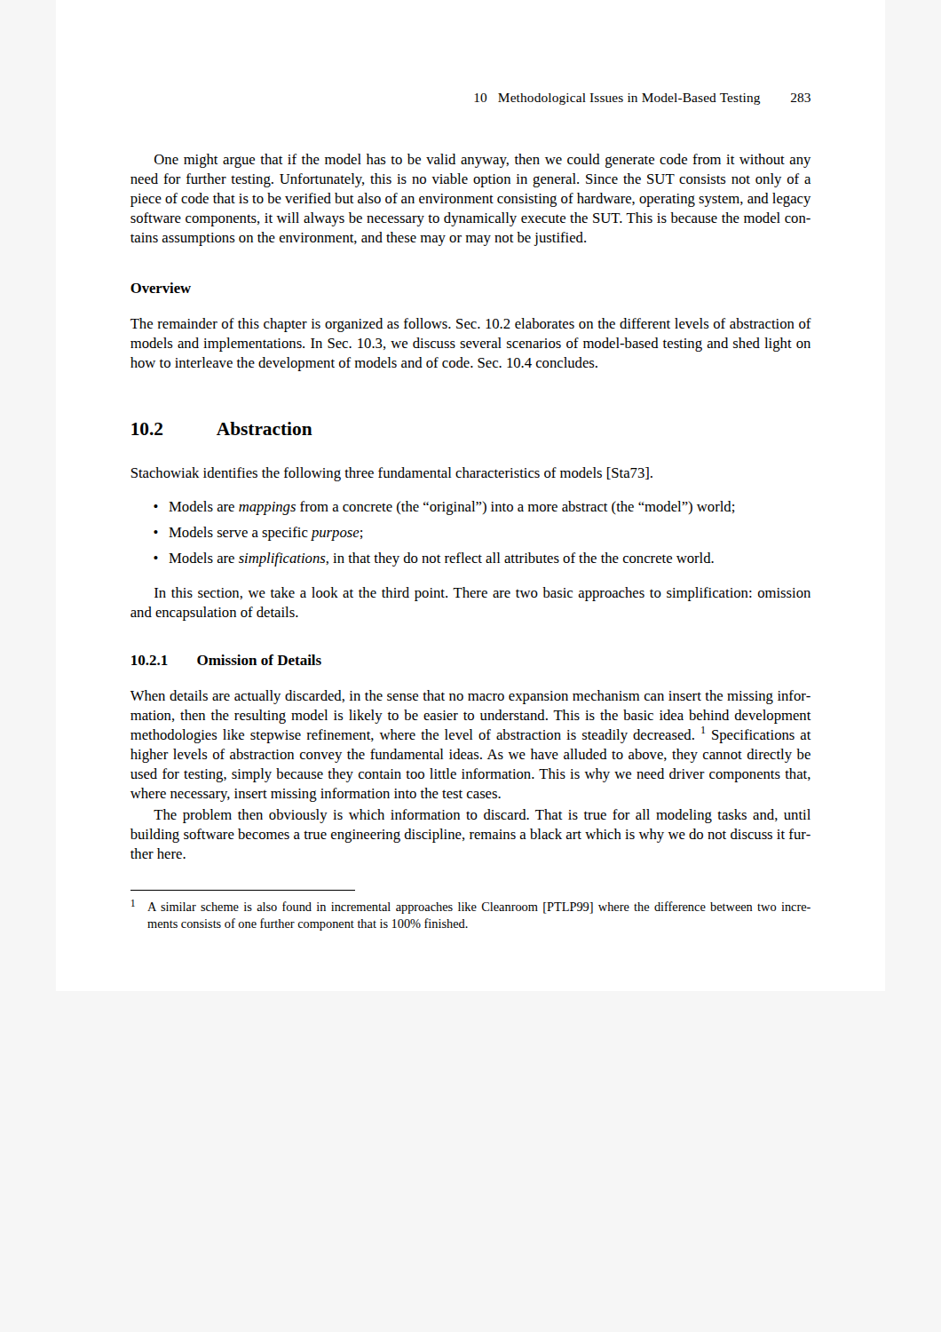10 Methodological Issues in Model-Based Testing 283
One might argue that if the model has to be valid anyway, then we could generate code from it without any need for further testing. Unfortunately, this is no viable option in general. Since the SUT consists not only of a piece of code that is to be verified but also of an environment consisting of hardware, operating system, and legacy software components, it will always be necessary to dynamically execute the SUT. This is because the model contains assumptions on the environment, and these may or may not be justified.
Overview
The remainder of this chapter is organized as follows. Sec. 10.2 elaborates on the different levels of abstraction of models and implementations. In Sec. 10.3, we discuss several scenarios of model-based testing and shed light on how to interleave the development of models and of code. Sec. 10.4 concludes.
10.2 Abstraction
Stachowiak identifies the following three fundamental characteristics of models [Sta73].
Models are mappings from a concrete (the “original”) into a more abstract (the “model”) world;
Models serve a specific purpose;
Models are simplifications, in that they do not reflect all attributes of the the concrete world.
In this section, we take a look at the third point. There are two basic approaches to simplification: omission and encapsulation of details.
10.2.1 Omission of Details
When details are actually discarded, in the sense that no macro expansion mechanism can insert the missing information, then the resulting model is likely to be easier to understand. This is the basic idea behind development methodologies like stepwise refinement, where the level of abstraction is steadily decreased. 1 Specifications at higher levels of abstraction convey the fundamental ideas. As we have alluded to above, they cannot directly be used for testing, simply because they contain too little information. This is why we need driver components that, where necessary, insert missing information into the test cases.
The problem then obviously is which information to discard. That is true for all modeling tasks and, until building software becomes a true engineering discipline, remains a black art which is why we do not discuss it further here.
1 A similar scheme is also found in incremental approaches like Cleanroom [PTLP99] where the difference between two increments consists of one further component that is 100% finished.